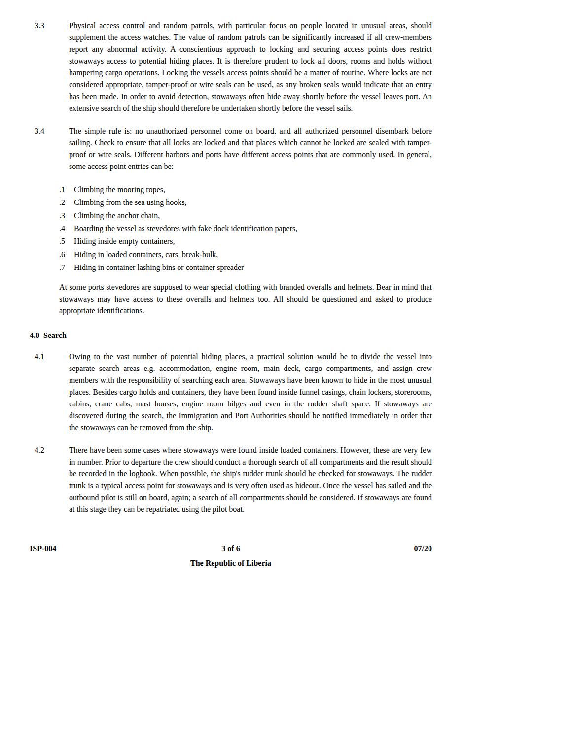3.3
Physical access control and random patrols, with particular focus on people located in unusual areas, should supplement the access watches. The value of random patrols can be significantly increased if all crew-members report any abnormal activity. A conscientious approach to locking and securing access points does restrict stowaways access to potential hiding places. It is therefore prudent to lock all doors, rooms and holds without hampering cargo operations. Locking the vessels access points should be a matter of routine. Where locks are not considered appropriate, tamper-proof or wire seals can be used, as any broken seals would indicate that an entry has been made. In order to avoid detection, stowaways often hide away shortly before the vessel leaves port. An extensive search of the ship should therefore be undertaken shortly before the vessel sails.
3.4
The simple rule is: no unauthorized personnel come on board, and all authorized personnel disembark before sailing. Check to ensure that all locks are locked and that places which cannot be locked are sealed with tamper-proof or wire seals. Different harbors and ports have different access points that are commonly used. In general, some access point entries can be:
.1 Climbing the mooring ropes,
.2 Climbing from the sea using hooks,
.3 Climbing the anchor chain,
.4 Boarding the vessel as stevedores with fake dock identification papers,
.5 Hiding inside empty containers,
.6 Hiding in loaded containers, cars, break-bulk,
.7 Hiding in container lashing bins or container spreader
At some ports stevedores are supposed to wear special clothing with branded overalls and helmets. Bear in mind that stowaways may have access to these overalls and helmets too. All should be questioned and asked to produce appropriate identifications.
4.0 Search
4.1
Owing to the vast number of potential hiding places, a practical solution would be to divide the vessel into separate search areas e.g. accommodation, engine room, main deck, cargo compartments, and assign crew members with the responsibility of searching each area. Stowaways have been known to hide in the most unusual places. Besides cargo holds and containers, they have been found inside funnel casings, chain lockers, storerooms, cabins, crane cabs, mast houses, engine room bilges and even in the rudder shaft space. If stowaways are discovered during the search, the Immigration and Port Authorities should be notified immediately in order that the stowaways can be removed from the ship.
4.2
There have been some cases where stowaways were found inside loaded containers. However, these are very few in number. Prior to departure the crew should conduct a thorough search of all compartments and the result should be recorded in the logbook. When possible, the ship's rudder trunk should be checked for stowaways. The rudder trunk is a typical access point for stowaways and is very often used as hideout. Once the vessel has sailed and the outbound pilot is still on board, again; a search of all compartments should be considered. If stowaways are found at this stage they can be repatriated using the pilot boat.
ISP-004
3 of 6 The Republic of Liberia
07/20